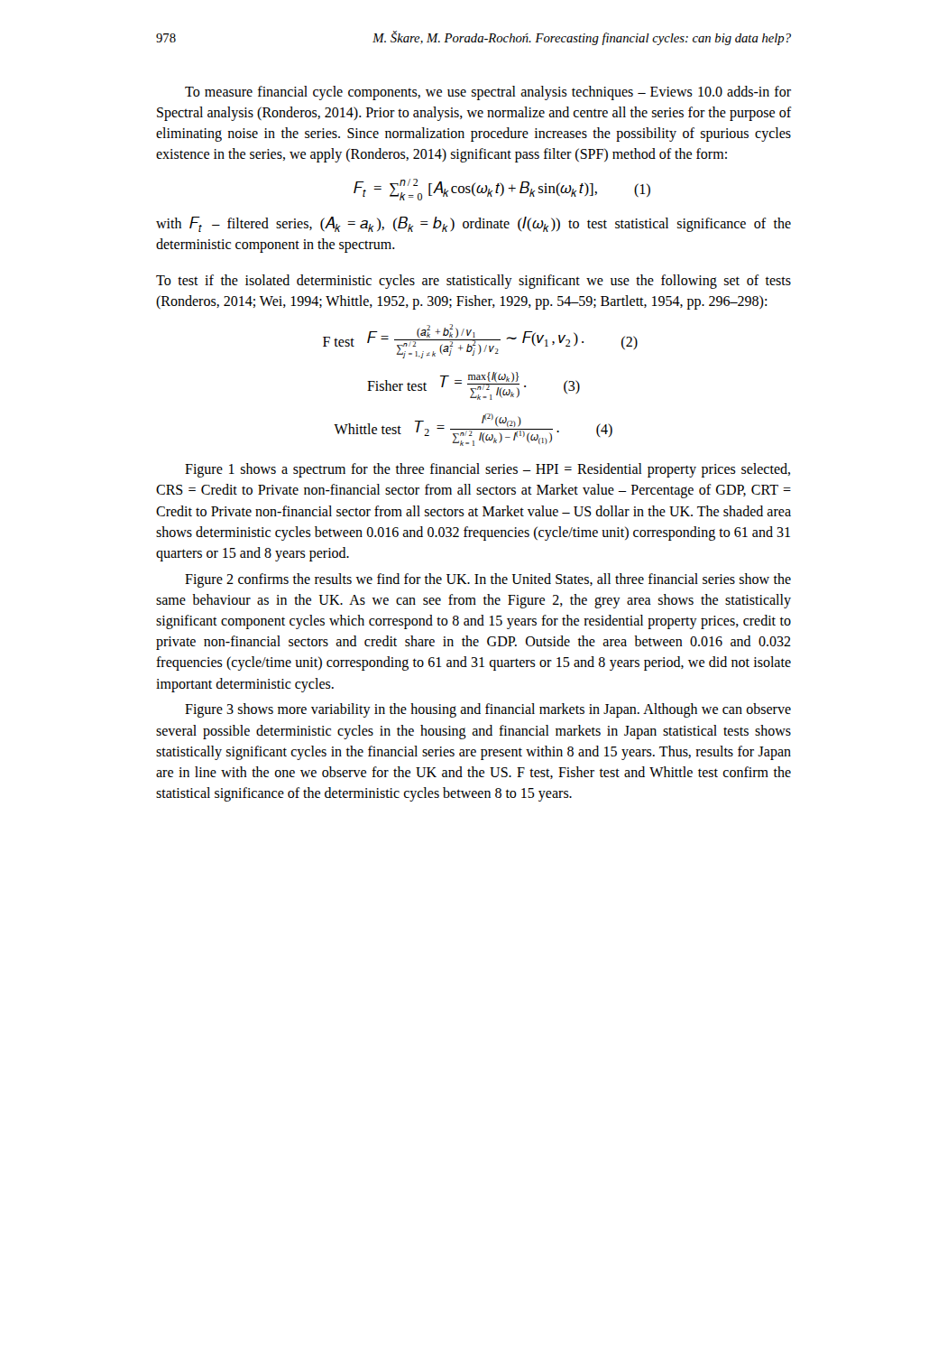978 M. Škare, M. Porada-Rochoń. Forecasting financial cycles: can big data help?
To measure financial cycle components, we use spectral analysis techniques – Eviews 10.0 adds-in for Spectral analysis (Ronderos, 2014). Prior to analysis, we normalize and centre all the series for the purpose of eliminating noise in the series. Since normalization procedure increases the possibility of spurious cycles existence in the series, we apply (Ronderos, 2014) significant pass filter (SPF) method of the form:
Ft = ∑ k=0 n/2 [ Ak cos (ωkt) + Bk sin (ωkt) ] , (1)
with Ft – filtered series, (Ak=ak), (Bk=bk) ordinate (I(ωk)) to test statistical significance of the deterministic component in the spectrum.
To test if the isolated deterministic cycles are statistically significant we use the following set of tests (Ronderos, 2014; Wei, 1994; Whittle, 1952, p. 309; Fisher, 1929, pp. 54–59; Bartlett, 1954, pp. 296–298):
F test F= (ak2+bk2) /ν1 ∑ j=1,j≠k n/2 (aj2+bj2) /ν2 ∼ F(ν1,ν2). (2)
Fisher test T= max{I(ωk)} ∑ k=1 n/2 I(ωk) . (3)
Whittle test T2= I(2) (ω(2)) ∑ k=1 n/2 I(ωk) − I(1) (ω(1)) . (4)
Figure 1 shows a spectrum for the three financial series – HPI = Residential property prices selected, CRS = Credit to Private non-financial sector from all sectors at Market value – Percentage of GDP, CRT = Credit to Private non-financial sector from all sectors at Market value – US dollar in the UK. The shaded area shows deterministic cycles between 0.016 and 0.032 frequencies (cycle/time unit) corresponding to 61 and 31 quarters or 15 and 8 years period.
Figure 2 confirms the results we find for the UK. In the United States, all three financial series show the same behaviour as in the UK. As we can see from the Figure 2, the grey area shows the statistically significant component cycles which correspond to 8 and 15 years for the residential property prices, credit to private non-financial sectors and credit share in the GDP. Outside the area between 0.016 and 0.032 frequencies (cycle/time unit) corresponding to 61 and 31 quarters or 15 and 8 years period, we did not isolate important deterministic cycles.
Figure 3 shows more variability in the housing and financial markets in Japan. Although we can observe several possible deterministic cycles in the housing and financial markets in Japan statistical tests shows statistically significant cycles in the financial series are present within 8 and 15 years. Thus, results for Japan are in line with the one we observe for the UK and the US. F test, Fisher test and Whittle test confirm the statistical significance of the deterministic cycles between 8 to 15 years.